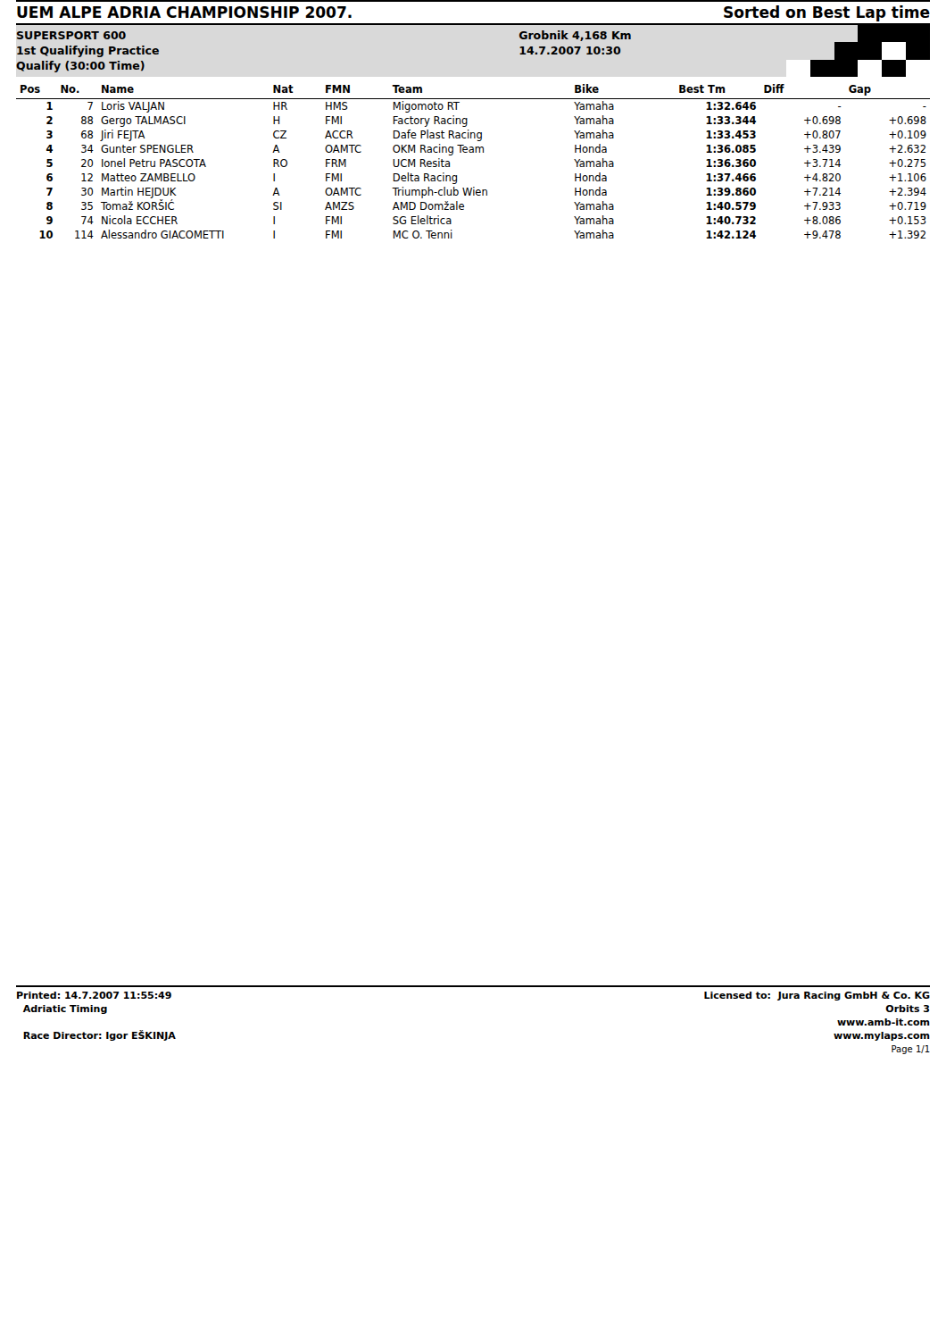UEM ALPE ADRIA CHAMPIONSHIP 2007.
Sorted on Best Lap time
| SUPERSPORT 600 | Grobnik 4,168 Km |
| 1st Qualifying Practice | 14.7.2007 10:30 |
| Qualify (30:00 Time) | |
| Pos | No. | Name | Nat | FMN | Team | Bike | Best Tm | Diff | Gap |
| --- | --- | --- | --- | --- | --- | --- | --- | --- | --- |
| 1 | 7 | Loris VALJAN | HR | HMS | Migomoto RT | Yamaha | 1:32.646 | - | - |
| 2 | 88 | Gergo TALMASCI | H | FMI | Factory Racing | Yamaha | 1:33.344 | +0.698 | +0.698 |
| 3 | 68 | Jiri FEJTA | CZ | ACCR | Dafe Plast Racing | Yamaha | 1:33.453 | +0.807 | +0.109 |
| 4 | 34 | Gunter SPENGLER | A | OAMTC | OKM Racing Team | Honda | 1:36.085 | +3.439 | +2.632 |
| 5 | 20 | Ionel Petru PASCOTA | RO | FRM | UCM Resita | Yamaha | 1:36.360 | +3.714 | +0.275 |
| 6 | 12 | Matteo ZAMBELLO | I | FMI | Delta Racing | Honda | 1:37.466 | +4.820 | +1.106 |
| 7 | 30 | Martin HEJDUK | A | OAMTC | Triumph-club Wien | Honda | 1:39.860 | +7.214 | +2.394 |
| 8 | 35 | Tomaž KORŠIĆ | SI | AMZS | AMD Domžale | Yamaha | 1:40.579 | +7.933 | +0.719 |
| 9 | 74 | Nicola ECCHER | I | FMI | SG Eleltrica | Yamaha | 1:40.732 | +8.086 | +0.153 |
| 10 | 114 | Alessandro GIACOMETTI | I | FMI | MC O. Tenni | Yamaha | 1:42.124 | +9.478 | +1.392 |
| Printed: 14.7.2007 11:55:49 | Licensed to: Jura Racing GmbH & Co. KG |
| Adriatic Timing | Orbits 3 |
| | www.amb-it.com |
| Race Director: Igor EŠKINJA | www.mylaps.com |
Page 1/1